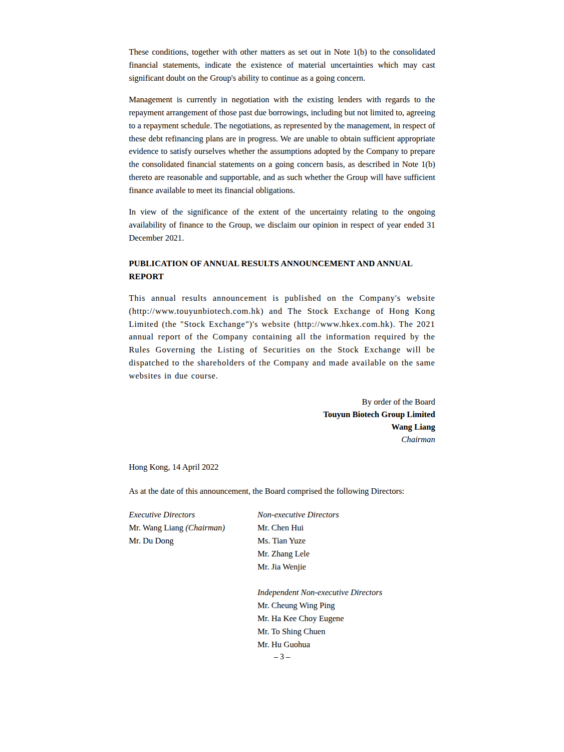These conditions, together with other matters as set out in Note 1(b) to the consolidated financial statements, indicate the existence of material uncertainties which may cast significant doubt on the Group's ability to continue as a going concern.
Management is currently in negotiation with the existing lenders with regards to the repayment arrangement of those past due borrowings, including but not limited to, agreeing to a repayment schedule. The negotiations, as represented by the management, in respect of these debt refinancing plans are in progress. We are unable to obtain sufficient appropriate evidence to satisfy ourselves whether the assumptions adopted by the Company to prepare the consolidated financial statements on a going concern basis, as described in Note 1(b) thereto are reasonable and supportable, and as such whether the Group will have sufficient finance available to meet its financial obligations.
In view of the significance of the extent of the uncertainty relating to the ongoing availability of finance to the Group, we disclaim our opinion in respect of year ended 31 December 2021.
PUBLICATION OF ANNUAL RESULTS ANNOUNCEMENT AND ANNUAL REPORT
This annual results announcement is published on the Company's website (http://www.touyunbiotech.com.hk) and The Stock Exchange of Hong Kong Limited (the "Stock Exchange")'s website (http://www.hkex.com.hk). The 2021 annual report of the Company containing all the information required by the Rules Governing the Listing of Securities on the Stock Exchange will be dispatched to the shareholders of the Company and made available on the same websites in due course.
By order of the Board
Touyun Biotech Group Limited
Wang Liang
Chairman
Hong Kong, 14 April 2022
As at the date of this announcement, the Board comprised the following Directors:
| Executive Directors | Non-executive Directors |
| Mr. Wang Liang (Chairman) | Mr. Chen Hui |
| Mr. Du Dong | Ms. Tian Yuze |
| | Mr. Zhang Lele |
| | Mr. Jia Wenjie |
| | Independent Non-executive Directors |
| | Mr. Cheung Wing Ping |
| | Mr. Ha Kee Choy Eugene |
| | Mr. To Shing Chuen |
| | Mr. Hu Guohua |
– 3 –